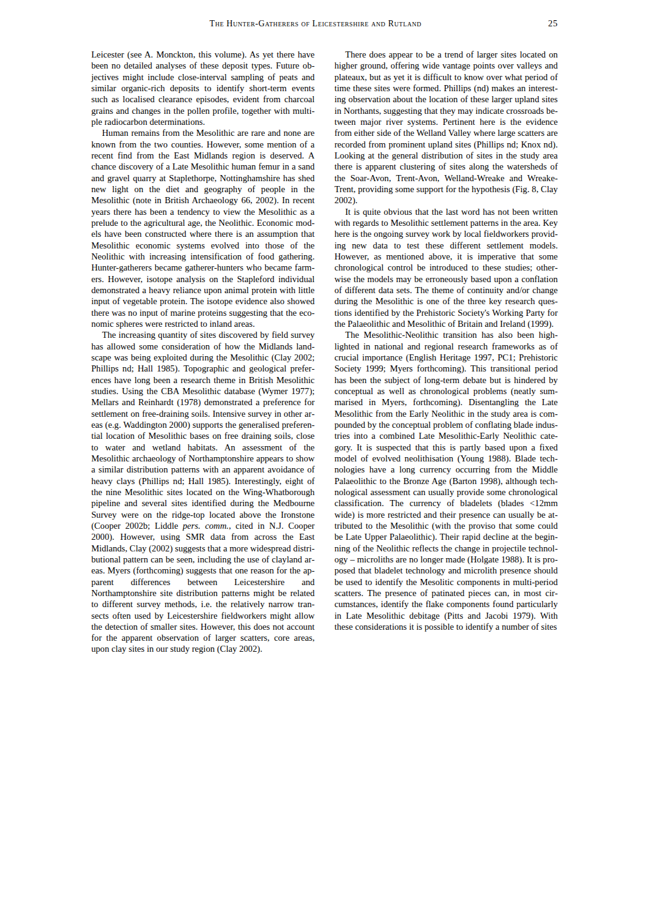The Hunter-Gatherers of Leicestershire and Rutland 25
Leicester (see A. Monckton, this volume). As yet there have been no detailed analyses of these deposit types. Future objectives might include close-interval sampling of peats and similar organic-rich deposits to identify short-term events such as localised clearance episodes, evident from charcoal grains and changes in the pollen profile, together with multiple radiocarbon determinations.
Human remains from the Mesolithic are rare and none are known from the two counties. However, some mention of a recent find from the East Midlands region is deserved. A chance discovery of a Late Mesolithic human femur in a sand and gravel quarry at Staplethorpe, Nottinghamshire has shed new light on the diet and geography of people in the Mesolithic (note in British Archaeology 66, 2002). In recent years there has been a tendency to view the Mesolithic as a prelude to the agricultural age, the Neolithic. Economic models have been constructed where there is an assumption that Mesolithic economic systems evolved into those of the Neolithic with increasing intensification of food gathering. Hunter-gatherers became gatherer-hunters who became farmers. However, isotope analysis on the Stapleford individual demonstrated a heavy reliance upon animal protein with little input of vegetable protein. The isotope evidence also showed there was no input of marine proteins suggesting that the economic spheres were restricted to inland areas.
The increasing quantity of sites discovered by field survey has allowed some consideration of how the Midlands landscape was being exploited during the Mesolithic (Clay 2002; Phillips nd; Hall 1985). Topographic and geological preferences have long been a research theme in British Mesolithic studies. Using the CBA Mesolithic database (Wymer 1977); Mellars and Reinhardt (1978) demonstrated a preference for settlement on free-draining soils. Intensive survey in other areas (e.g. Waddington 2000) supports the generalised preferential location of Mesolithic bases on free draining soils, close to water and wetland habitats. An assessment of the Mesolithic archaeology of Northamptonshire appears to show a similar distribution patterns with an apparent avoidance of heavy clays (Phillips nd; Hall 1985). Interestingly, eight of the nine Mesolithic sites located on the Wing-Whatborough pipeline and several sites identified during the Medbourne Survey were on the ridge-top located above the Ironstone (Cooper 2002b; Liddle pers. comm., cited in N.J. Cooper 2000). However, using SMR data from across the East Midlands, Clay (2002) suggests that a more widespread distributional pattern can be seen, including the use of clayland areas. Myers (forthcoming) suggests that one reason for the apparent differences between Leicestershire and Northamptonshire site distribution patterns might be related to different survey methods, i.e. the relatively narrow transects often used by Leicestershire fieldworkers might allow the detection of smaller sites. However, this does not account for the apparent observation of larger scatters, core areas, upon clay sites in our study region (Clay 2002).
There does appear to be a trend of larger sites located on higher ground, offering wide vantage points over valleys and plateaux, but as yet it is difficult to know over what period of time these sites were formed. Phillips (nd) makes an interesting observation about the location of these larger upland sites in Northants, suggesting that they may indicate crossroads between major river systems. Pertinent here is the evidence from either side of the Welland Valley where large scatters are recorded from prominent upland sites (Phillips nd; Knox nd). Looking at the general distribution of sites in the study area there is apparent clustering of sites along the watersheds of the Soar-Avon, Trent-Avon, Welland-Wreake and Wreake-Trent, providing some support for the hypothesis (Fig. 8, Clay 2002).
It is quite obvious that the last word has not been written with regards to Mesolithic settlement patterns in the area. Key here is the ongoing survey work by local fieldworkers providing new data to test these different settlement models. However, as mentioned above, it is imperative that some chronological control be introduced to these studies; otherwise the models may be erroneously based upon a conflation of different data sets. The theme of continuity and/or change during the Mesolithic is one of the three key research questions identified by the Prehistoric Society's Working Party for the Palaeolithic and Mesolithic of Britain and Ireland (1999).
The Mesolithic-Neolithic transition has also been highlighted in national and regional research frameworks as of crucial importance (English Heritage 1997, PC1; Prehistoric Society 1999; Myers forthcoming). This transitional period has been the subject of long-term debate but is hindered by conceptual as well as chronological problems (neatly summarised in Myers, forthcoming). Disentangling the Late Mesolithic from the Early Neolithic in the study area is compounded by the conceptual problem of conflating blade industries into a combined Late Mesolithic-Early Neolithic category. It is suspected that this is partly based upon a fixed model of evolved neolithisation (Young 1988). Blade technologies have a long currency occurring from the Middle Palaeolithic to the Bronze Age (Barton 1998), although technological assessment can usually provide some chronological classification. The currency of bladelets (blades <12mm wide) is more restricted and their presence can usually be attributed to the Mesolithic (with the proviso that some could be Late Upper Palaeolithic). Their rapid decline at the beginning of the Neolithic reflects the change in projectile technology – microliths are no longer made (Holgate 1988). It is proposed that bladelet technology and microlith presence should be used to identify the Mesolitic components in multi-period scatters. The presence of patinated pieces can, in most circumstances, identify the flake components found particularly in Late Mesolithic debitage (Pitts and Jacobi 1979). With these considerations it is possible to identify a number of sites